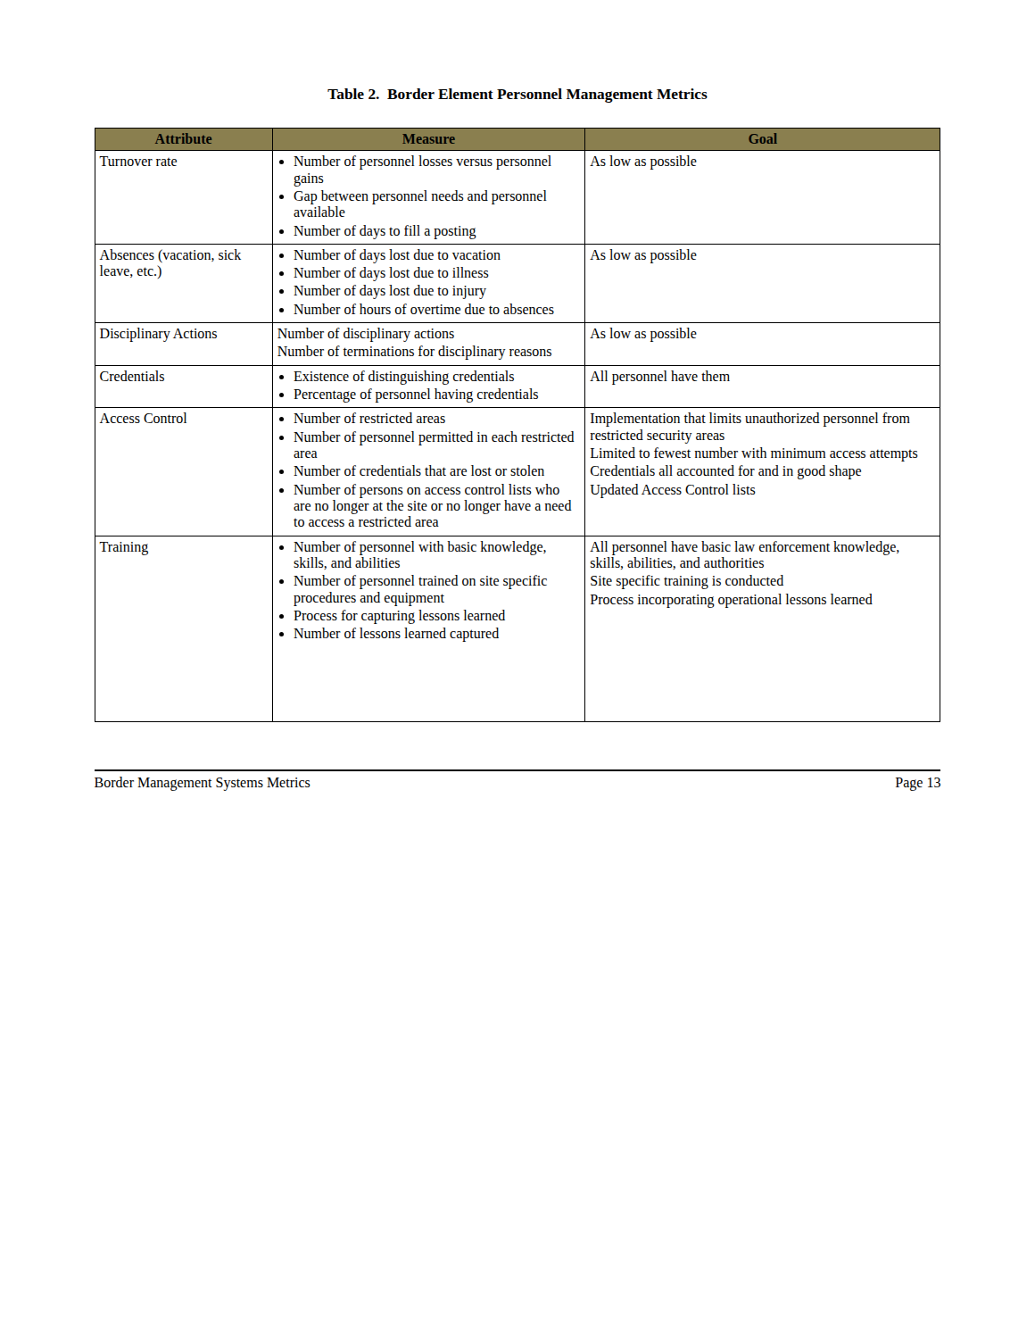Table 2. Border Element Personnel Management Metrics
| Attribute | Measure | Goal |
| --- | --- | --- |
| Turnover rate | Number of personnel losses versus personnel gains Gap between personnel needs and personnel available Number of days to fill a posting | As low as possible |
| Absences (vacation, sick leave, etc.) | Number of days lost due to vacation Number of days lost due to illness Number of days lost due to injury Number of hours of overtime due to absences | As low as possible |
| Disciplinary Actions | Number of disciplinary actions Number of terminations for disciplinary reasons | As low as possible |
| Credentials | Existence of distinguishing credentials Percentage of personnel having credentials | All personnel have them |
| Access Control | Number of restricted areas Number of personnel permitted in each restricted area Number of credentials that are lost or stolen Number of persons on access control lists who are no longer at the site or no longer have a need to access a restricted area | Implementation that limits unauthorized personnel from restricted security areas Limited to fewest number with minimum access attempts Credentials all accounted for and in good shape Updated Access Control lists |
| Training | Number of personnel with basic knowledge, skills, and abilities Number of personnel trained on site specific procedures and equipment Process for capturing lessons learned Number of lessons learned captured | All personnel have basic law enforcement knowledge, skills, abilities, and authorities Site specific training is conducted Process incorporating operational lessons learned |
Border Management Systems Metrics Page 13